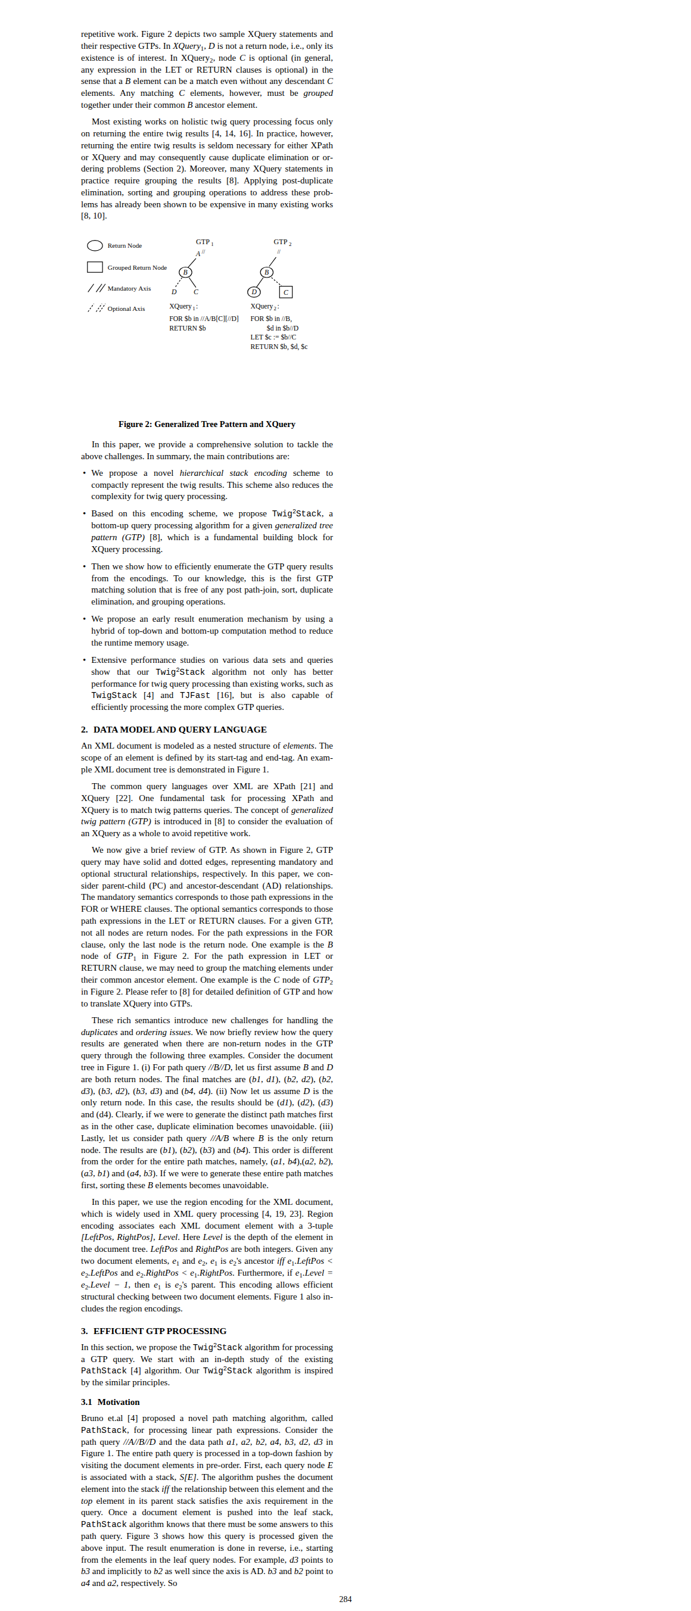repetitive work. Figure 2 depicts two sample XQuery statements and their respective GTPs. In XQuery 1, D is not a return node, i.e., only its existence is of interest. In XQuery2, node C is optional (in general, any expression in the LET or RETURN clauses is optional) in the sense that a B element can be a match even without any descendant C elements. Any matching C elements, however, must be grouped together under their common B ancestor element.
Most existing works on holistic twig query processing focus only on returning the entire twig results [4, 14, 16]. In practice, however, returning the entire twig results is seldom necessary for either XPath or XQuery and may consequently cause duplicate elimination or ordering problems (Section 2). Moreover, many XQuery statements in practice require grouping the results [8]. Applying post-duplicate elimination, sorting and grouping operations to address these problems has already been shown to be expensive in many existing works [8, 10].
Return Node Grouped Return Node Mandatory Axis Optional Axis GTP 1 A // B D C XQuery 1 : FOR $b in //A/B[C][//D] RETURN $b GTP 2 // B D C XQuery 2 : FOR $b in //B, $d in $b//D LET $c := $b//C RETURN $b, $d, $c
Figure 2: Generalized Tree Pattern and XQuery
In this paper, we provide a comprehensive solution to tackle the above challenges. In summary, the main contributions are:
We propose a novel hierarchical stack encoding scheme to compactly represent the twig results. This scheme also reduces the complexity for twig query processing.
Based on this encoding scheme, we propose Twig2 Stack, a bottom-up query processing algorithm for a given generalized tree pattern (GTP) [8], which is a fundamental building block for XQuery processing.
Then we show how to efficiently enumerate the GTP query results from the encodings. To our knowledge, this is the first GTP matching solution that is free of any post path-join, sort, duplicate elimination, and grouping operations.
We propose an early result enumeration mechanism by using a hybrid of top-down and bottom-up computation method to reduce the runtime memory usage.
Extensive performance studies on various data sets and queries show that our Twig2 Stack algorithm not only has better performance for twig query processing than existing works, such as TwigStack [4] and TJFast [16], but is also capable of efficiently processing the more complex GTP queries.
2. DATA MODEL AND QUERY LANGUAGE
An XML document is modeled as a nested structure of elements. The scope of an element is defined by its start-tag and end-tag. An example XML document tree is demonstrated in Figure 1.
The common query languages over XML are XPath [21] and XQuery [22]. One fundamental task for processing XPath and XQuery is to match twig patterns queries. The concept of generalized twig pattern (GTP) is introduced in [8] to consider the evaluation of an XQuery as a whole to avoid repetitive work.
We now give a brief review of GTP. As shown in Figure 2, GTP query may have solid and dotted edges, representing mandatory and optional structural relationships, respectively. In this paper, we consider parent-child (PC) and ancestor-descendant (AD) relationships. The mandatory semantics corresponds to those path expressions in the FOR or WHERE clauses. The optional semantics corresponds to those path expressions in the LET or RETURN clauses. For a given GTP, not all nodes are return nodes. For the path expressions in the FOR clause, only the last node is the return node. One example is the B node of GTP 1 in Figure 2. For the path expression in LET or RETURN clause, we may need to group the matching elements under their common ancestor element. One example is the C node of GTP 2 in Figure 2. Please refer to [8] for detailed definition of GTP and how to translate XQuery into GTPs.
These rich semantics introduce new challenges for handling the duplicates and ordering issues. We now briefly review how the query results are generated when there are non-return nodes in the GTP query through the following three examples. Consider the document tree in Figure 1. (i) For path query //B//D, let us first assume B and D are both return nodes. The final matches are (b1, d1), (b2, d2), (b2, d3), (b3, d2), (b3, d3) and (b4, d4). (ii) Now let us assume D is the only return node. In this case, the results should be (d1), (d2), (d3) and (d4). Clearly, if we were to generate the distinct path matches first as in the other case, duplicate elimination becomes unavoidable. (iii) Lastly, let us consider path query //A/B where B is the only return node. The results are (b1), (b2), (b3) and (b4). This order is different from the order for the entire path matches, namely, (a1, b4),(a2, b2),(a3, b1) and (a4, b3). If we were to generate these entire path matches first, sorting these B elements becomes unavoidable.
In this paper, we use the region encoding for the XML document, which is widely used in XML query processing [4, 19, 23]. Region encoding associates each XML document element with a 3-tuple [LeftPos, RightPos], Level. Here Level is the depth of the element in the document tree. LeftPos and RightPos are both integers. Given any two document elements, e 1 and e 2, e 1 is e 2's ancestor iff e 1.LeftPos < e 2.LeftPos and e 2.RightPos < e 1.RightPos. Furthermore, if e 1.Level = e 2.Level − 1, then e 1 is e 2's parent. This encoding allows efficient structural checking between two document elements. Figure 1 also includes the region encodings.
3. EFFICIENT GTP PROCESSING
In this section, we propose the Twig2 Stack algorithm for processing a GTP query. We start with an in-depth study of the existing PathStack [4] algorithm. Our Twig2 Stack algorithm is inspired by the similar principles.
3.1 Motivation
Bruno et.al [4] proposed a novel path matching algorithm, called PathStack, for processing linear path expressions. Consider the path query //A//B//D and the data path a1, a2, b2, a4, b3, d2, d3 in Figure 1. The entire path query is processed in a top-down fashion by visiting the document elements in pre-order. First, each query node E is associated with a stack, S[E]. The algorithm pushes the document element into the stack iff the relationship between this element and the top element in its parent stack satisfies the axis requirement in the query. Once a document element is pushed into the leaf stack, PathStack algorithm knows that there must be some answers to this path query. Figure 3 shows how this query is processed given the above input. The result enumeration is done in reverse, i.e., starting from the elements in the leaf query nodes. For example, d3 points to b3 and implicitly to b2 as well since the axis is AD. b3 and b2 point to a4 and a2, respectively. So
284